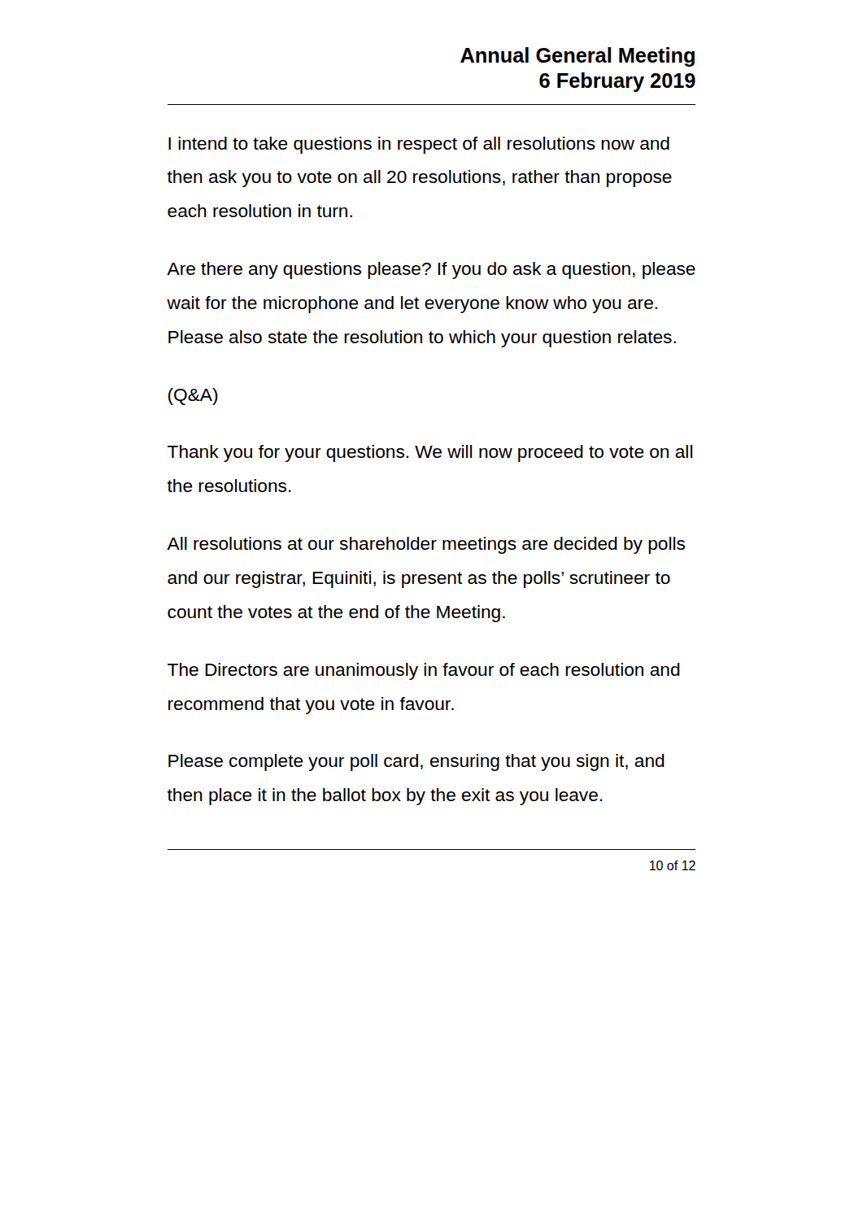Annual General Meeting
6 February 2019
I intend to take questions in respect of all resolutions now and then ask you to vote on all 20 resolutions, rather than propose each resolution in turn.
Are there any questions please? If you do ask a question, please wait for the microphone and let everyone know who you are. Please also state the resolution to which your question relates.
(Q&A)
Thank you for your questions. We will now proceed to vote on all the resolutions.
All resolutions at our shareholder meetings are decided by polls and our registrar, Equiniti, is present as the polls’ scrutineer to count the votes at the end of the Meeting.
The Directors are unanimously in favour of each resolution and recommend that you vote in favour.
Please complete your poll card, ensuring that you sign it, and then place it in the ballot box by the exit as you leave.
10 of 12